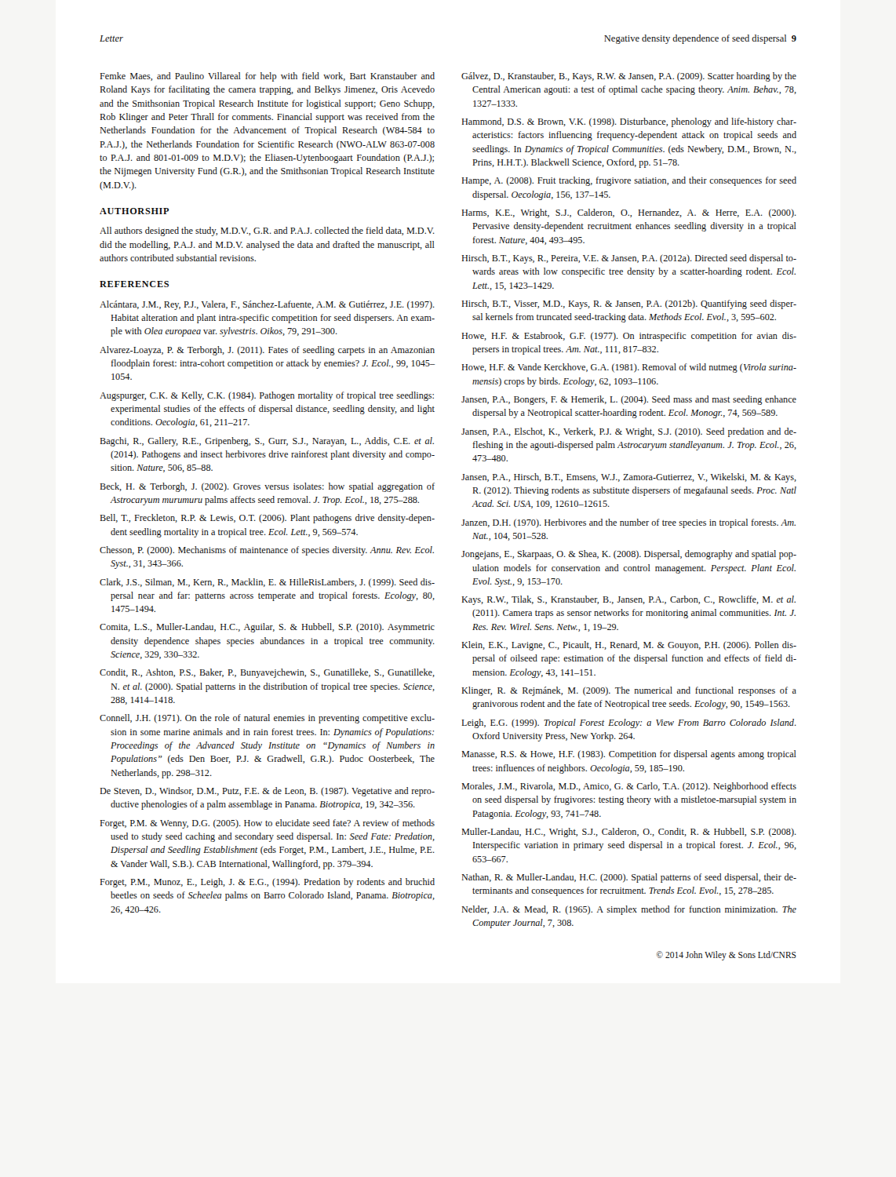Letter
Negative density dependence of seed dispersal 9
Femke Maes, and Paulino Villareal for help with field work, Bart Kranstauber and Roland Kays for facilitating the camera trapping, and Belkys Jimenez, Oris Acevedo and the Smithsonian Tropical Research Institute for logistical support; Geno Schupp, Rob Klinger and Peter Thrall for comments. Financial support was received from the Netherlands Foundation for the Advancement of Tropical Research (W84-584 to P.A.J.), the Netherlands Foundation for Scientific Research (NWO-ALW 863-07-008 to P.A.J. and 801-01-009 to M.D.V); the Eliasen-Uytenboogaart Foundation (P.A.J.); the Nijmegen University Fund (G.R.), and the Smithsonian Tropical Research Institute (M.D.V.).
AUTHORSHIP
All authors designed the study, M.D.V., G.R. and P.A.J. collected the field data, M.D.V. did the modelling, P.A.J. and M.D.V. analysed the data and drafted the manuscript, all authors contributed substantial revisions.
REFERENCES
Alcántara, J.M., Rey, P.J., Valera, F., Sánchez-Lafuente, A.M. & Gutiérrez, J.E. (1997). Habitat alteration and plant intra-specific competition for seed dispersers. An example with Olea europaea var. sylvestris. Oikos, 79, 291–300.
Alvarez-Loayza, P. & Terborgh, J. (2011). Fates of seedling carpets in an Amazonian floodplain forest: intra-cohort competition or attack by enemies? J. Ecol., 99, 1045–1054.
Augspurger, C.K. & Kelly, C.K. (1984). Pathogen mortality of tropical tree seedlings: experimental studies of the effects of dispersal distance, seedling density, and light conditions. Oecologia, 61, 211–217.
Bagchi, R., Gallery, R.E., Gripenberg, S., Gurr, S.J., Narayan, L., Addis, C.E. et al. (2014). Pathogens and insect herbivores drive rainforest plant diversity and composition. Nature, 506, 85–88.
Beck, H. & Terborgh, J. (2002). Groves versus isolates: how spatial aggregation of Astrocaryum murumuru palms affects seed removal. J. Trop. Ecol., 18, 275–288.
Bell, T., Freckleton, R.P. & Lewis, O.T. (2006). Plant pathogens drive density-dependent seedling mortality in a tropical tree. Ecol. Lett., 9, 569–574.
Chesson, P. (2000). Mechanisms of maintenance of species diversity. Annu. Rev. Ecol. Syst., 31, 343–366.
Clark, J.S., Silman, M., Kern, R., Macklin, E. & HilleRisLambers, J. (1999). Seed dispersal near and far: patterns across temperate and tropical forests. Ecology, 80, 1475–1494.
Comita, L.S., Muller-Landau, H.C., Aguilar, S. & Hubbell, S.P. (2010). Asymmetric density dependence shapes species abundances in a tropical tree community. Science, 329, 330–332.
Condit, R., Ashton, P.S., Baker, P., Bunyavejchewin, S., Gunatilleke, S., Gunatilleke, N. et al. (2000). Spatial patterns in the distribution of tropical tree species. Science, 288, 1414–1418.
Connell, J.H. (1971). On the role of natural enemies in preventing competitive exclusion in some marine animals and in rain forest trees. In: Dynamics of Populations: Proceedings of the Advanced Study Institute on “Dynamics of Numbers in Populations” (eds Den Boer, P.J. & Gradwell, G.R.). Pudoc Oosterbeek, The Netherlands, pp. 298–312.
De Steven, D., Windsor, D.M., Putz, F.E. & de Leon, B. (1987). Vegetative and reproductive phenologies of a palm assemblage in Panama. Biotropica, 19, 342–356.
Forget, P.M. & Wenny, D.G. (2005). How to elucidate seed fate? A review of methods used to study seed caching and secondary seed dispersal. In: Seed Fate: Predation, Dispersal and Seedling Establishment (eds Forget, P.M., Lambert, J.E., Hulme, P.E. & Vander Wall, S.B.). CAB International, Wallingford, pp. 379–394.
Forget, P.M., Munoz, E., Leigh, J. & E.G., (1994). Predation by rodents and bruchid beetles on seeds of Scheelea palms on Barro Colorado Island, Panama. Biotropica, 26, 420–426.
Gálvez, D., Kranstauber, B., Kays, R.W. & Jansen, P.A. (2009). Scatter hoarding by the Central American agouti: a test of optimal cache spacing theory. Anim. Behav., 78, 1327–1333.
Hammond, D.S. & Brown, V.K. (1998). Disturbance, phenology and life-history characteristics: factors influencing frequency-dependent attack on tropical seeds and seedlings. In Dynamics of Tropical Communities. (eds Newbery, D.M., Brown, N., Prins, H.H.T.). Blackwell Science, Oxford, pp. 51–78.
Hampe, A. (2008). Fruit tracking, frugivore satiation, and their consequences for seed dispersal. Oecologia, 156, 137–145.
Harms, K.E., Wright, S.J., Calderon, O., Hernandez, A. & Herre, E.A. (2000). Pervasive density-dependent recruitment enhances seedling diversity in a tropical forest. Nature, 404, 493–495.
Hirsch, B.T., Kays, R., Pereira, V.E. & Jansen, P.A. (2012a). Directed seed dispersal towards areas with low conspecific tree density by a scatter-hoarding rodent. Ecol. Lett., 15, 1423–1429.
Hirsch, B.T., Visser, M.D., Kays, R. & Jansen, P.A. (2012b). Quantifying seed dispersal kernels from truncated seed-tracking data. Methods Ecol. Evol., 3, 595–602.
Howe, H.F. & Estabrook, G.F. (1977). On intraspecific competition for avian dispersers in tropical trees. Am. Nat., 111, 817–832.
Howe, H.F. & Vande Kerckhove, G.A. (1981). Removal of wild nutmeg (Virola surinamensis) crops by birds. Ecology, 62, 1093–1106.
Jansen, P.A., Bongers, F. & Hemerik, L. (2004). Seed mass and mast seeding enhance dispersal by a Neotropical scatter-hoarding rodent. Ecol. Monogr., 74, 569–589.
Jansen, P.A., Elschot, K., Verkerk, P.J. & Wright, S.J. (2010). Seed predation and defleshing in the agouti-dispersed palm Astrocaryum standleyanum. J. Trop. Ecol., 26, 473–480.
Jansen, P.A., Hirsch, B.T., Emsens, W.J., Zamora-Gutierrez, V., Wikelski, M. & Kays, R. (2012). Thieving rodents as substitute dispersers of megafaunal seeds. Proc. Natl Acad. Sci. USA, 109, 12610–12615.
Janzen, D.H. (1970). Herbivores and the number of tree species in tropical forests. Am. Nat., 104, 501–528.
Jongejans, E., Skarpaas, O. & Shea, K. (2008). Dispersal, demography and spatial population models for conservation and control management. Perspect. Plant Ecol. Evol. Syst., 9, 153–170.
Kays, R.W., Tilak, S., Kranstauber, B., Jansen, P.A., Carbon, C., Rowcliffe, M. et al. (2011). Camera traps as sensor networks for monitoring animal communities. Int. J. Res. Rev. Wirel. Sens. Netw., 1, 19–29.
Klein, E.K., Lavigne, C., Picault, H., Renard, M. & Gouyon, P.H. (2006). Pollen dispersal of oilseed rape: estimation of the dispersal function and effects of field dimension. Ecology, 43, 141–151.
Klinger, R. & Rejmánek, M. (2009). The numerical and functional responses of a granivorous rodent and the fate of Neotropical tree seeds. Ecology, 90, 1549–1563.
Leigh, E.G. (1999). Tropical Forest Ecology: a View From Barro Colorado Island. Oxford University Press, New Yorkp. 264.
Manasse, R.S. & Howe, H.F. (1983). Competition for dispersal agents among tropical trees: influences of neighbors. Oecologia, 59, 185–190.
Morales, J.M., Rivarola, M.D., Amico, G. & Carlo, T.A. (2012). Neighborhood effects on seed dispersal by frugivores: testing theory with a mistletoe-marsupial system in Patagonia. Ecology, 93, 741–748.
Muller-Landau, H.C., Wright, S.J., Calderon, O., Condit, R. & Hubbell, S.P. (2008). Interspecific variation in primary seed dispersal in a tropical forest. J. Ecol., 96, 653–667.
Nathan, R. & Muller-Landau, H.C. (2000). Spatial patterns of seed dispersal, their determinants and consequences for recruitment. Trends Ecol. Evol., 15, 278–285.
Nelder, J.A. & Mead, R. (1965). A simplex method for function minimization. The Computer Journal, 7, 308.
© 2014 John Wiley & Sons Ltd/CNRS